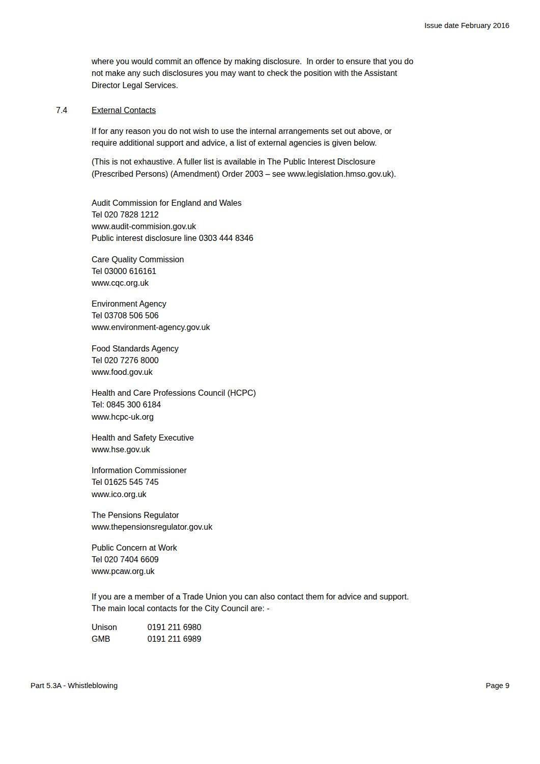Issue date February 2016
where you would commit an offence by making disclosure. In order to ensure that you do not make any such disclosures you may want to check the position with the Assistant Director Legal Services.
7.4
External Contacts
If for any reason you do not wish to use the internal arrangements set out above, or require additional support and advice, a list of external agencies is given below.
(This is not exhaustive. A fuller list is available in The Public Interest Disclosure (Prescribed Persons) (Amendment) Order 2003 – see www.legislation.hmso.gov.uk).
Audit Commission for England and Wales
Tel 020 7828 1212
www.audit-commision.gov.uk
Public interest disclosure line 0303 444 8346
Care Quality Commission
Tel 03000 616161
www.cqc.org.uk
Environment Agency
Tel 03708 506 506
www.environment-agency.gov.uk
Food Standards Agency
Tel 020 7276 8000
www.food.gov.uk
Health and Care Professions Council (HCPC)
Tel: 0845 300 6184
www.hcpc-uk.org
Health and Safety Executive
www.hse.gov.uk
Information Commissioner
Tel 01625 545 745
www.ico.org.uk
The Pensions Regulator
www.thepensionsregulator.gov.uk
Public Concern at Work
Tel 020 7404 6609
www.pcaw.org.uk
If you are a member of a Trade Union you can also contact them for advice and support. The main local contacts for the City Council are: -
| Unison | 0191 211 6980 |
| GMB | 0191 211 6989 |
Part 5.3A - Whistleblowing Page 9